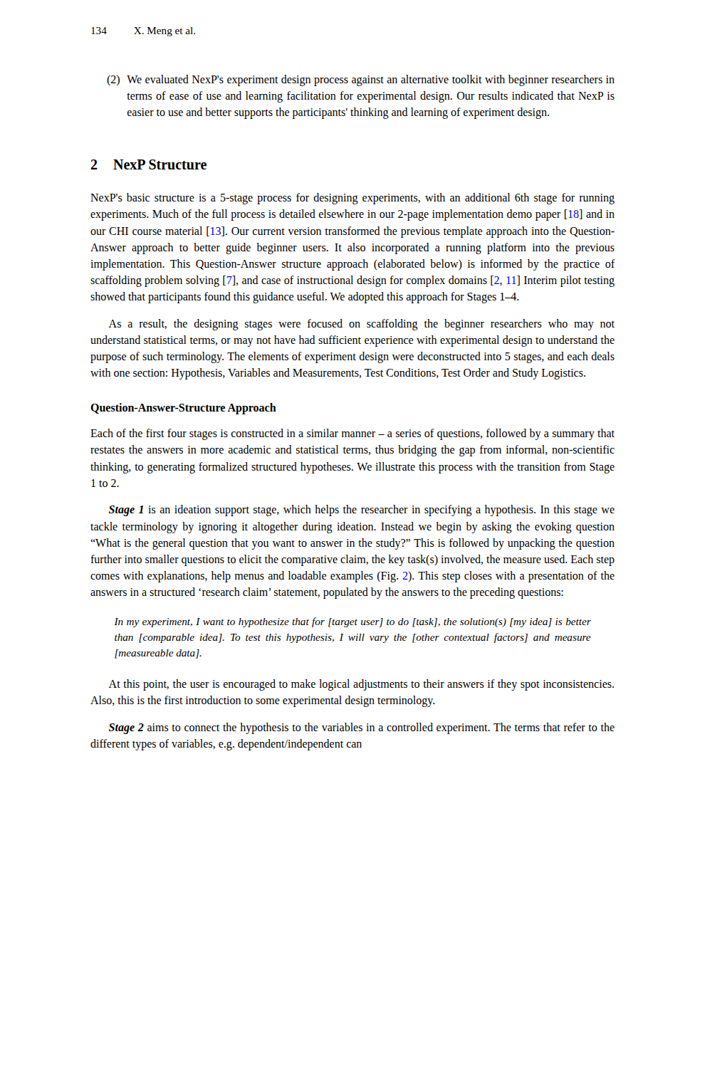134 X. Meng et al.
(2) We evaluated NexP's experiment design process against an alternative toolkit with beginner researchers in terms of ease of use and learning facilitation for experimental design. Our results indicated that NexP is easier to use and better supports the participants' thinking and learning of experiment design.
2 NexP Structure
NexP's basic structure is a 5-stage process for designing experiments, with an additional 6th stage for running experiments. Much of the full process is detailed elsewhere in our 2-page implementation demo paper [18] and in our CHI course material [13]. Our current version transformed the previous template approach into the Question-Answer approach to better guide beginner users. It also incorporated a running platform into the previous implementation. This Question-Answer structure approach (elaborated below) is informed by the practice of scaffolding problem solving [7], and case of instructional design for complex domains [2, 11] Interim pilot testing showed that participants found this guidance useful. We adopted this approach for Stages 1–4.
As a result, the designing stages were focused on scaffolding the beginner researchers who may not understand statistical terms, or may not have had sufficient experience with experimental design to understand the purpose of such terminology. The elements of experiment design were deconstructed into 5 stages, and each deals with one section: Hypothesis, Variables and Measurements, Test Conditions, Test Order and Study Logistics.
Question-Answer-Structure Approach
Each of the first four stages is constructed in a similar manner – a series of questions, followed by a summary that restates the answers in more academic and statistical terms, thus bridging the gap from informal, non-scientific thinking, to generating formalized structured hypotheses. We illustrate this process with the transition from Stage 1 to 2.
Stage 1 is an ideation support stage, which helps the researcher in specifying a hypothesis. In this stage we tackle terminology by ignoring it altogether during ideation. Instead we begin by asking the evoking question “What is the general question that you want to answer in the study?” This is followed by unpacking the question further into smaller questions to elicit the comparative claim, the key task(s) involved, the measure used. Each step comes with explanations, help menus and loadable examples (Fig. 2). This step closes with a presentation of the answers in a structured ‘research claim’ statement, populated by the answers to the preceding questions:
In my experiment, I want to hypothesize that for [target user] to do [task], the solution(s) [my idea] is better than [comparable idea]. To test this hypothesis, I will vary the [other contextual factors] and measure [measureable data].
At this point, the user is encouraged to make logical adjustments to their answers if they spot inconsistencies. Also, this is the first introduction to some experimental design terminology.
Stage 2 aims to connect the hypothesis to the variables in a controlled experiment. The terms that refer to the different types of variables, e.g. dependent/independent can